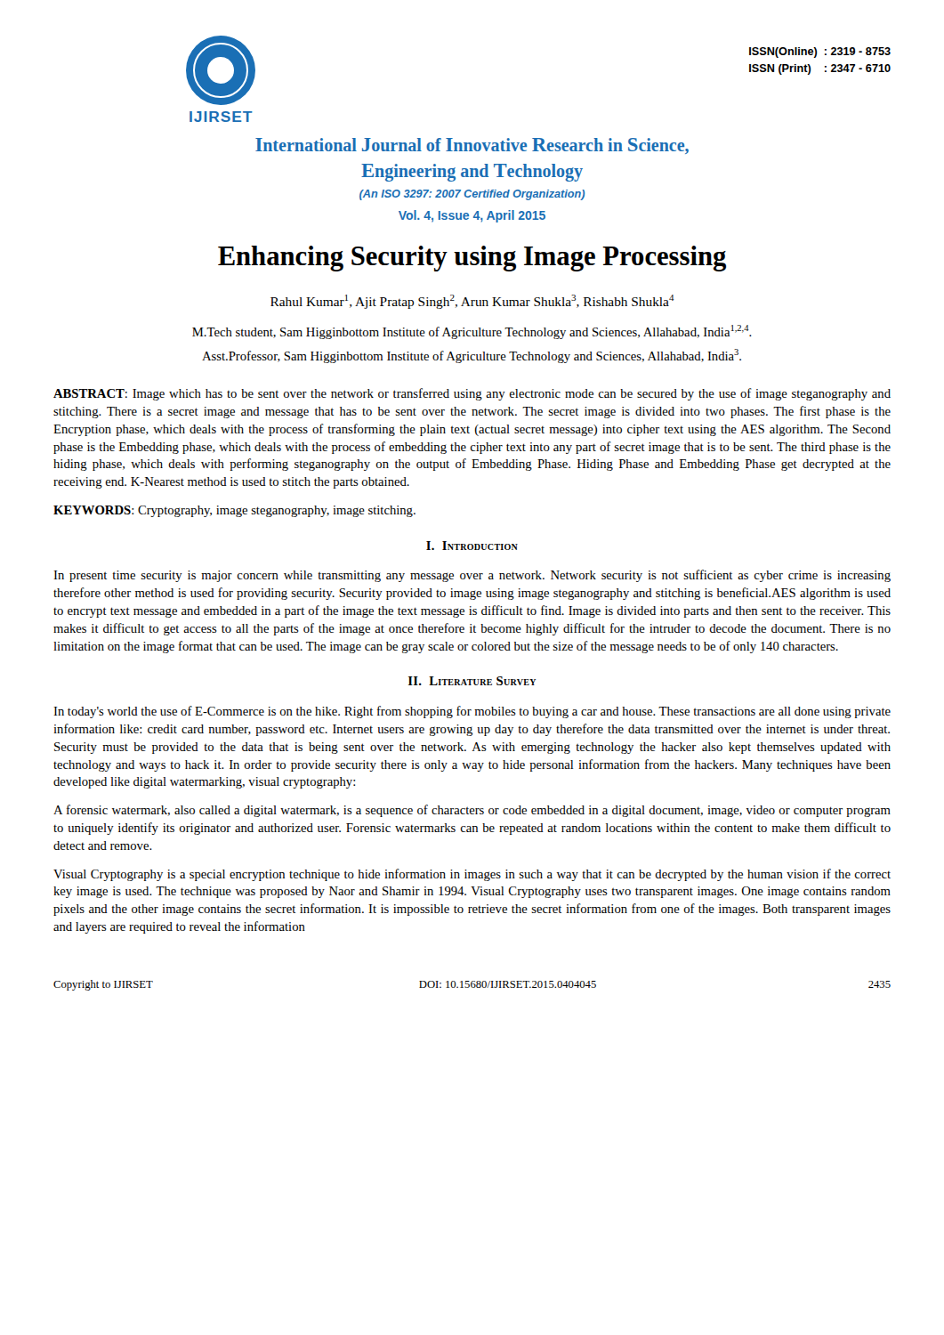IJIRSET
ISSN(Online) : 2319 - 8753
ISSN (Print) : 2347 - 6710
International Journal of Innovative Research in Science,
Engineering and Technology
(An ISO 3297: 2007 Certified Organization)
Vol. 4, Issue 4, April 2015
Enhancing Security using Image Processing
Rahul Kumar1, Ajit Pratap Singh2, Arun Kumar Shukla3, Rishabh Shukla4
M.Tech student, Sam Higginbottom Institute of Agriculture Technology and Sciences, Allahabad, India1,2,4.
Asst.Professor, Sam Higginbottom Institute of Agriculture Technology and Sciences, Allahabad, India3.
ABSTRACT: Image which has to be sent over the network or transferred using any electronic mode can be secured by the use of image steganography and stitching. There is a secret image and message that has to be sent over the network. The secret image is divided into two phases. The first phase is the Encryption phase, which deals with the process of transforming the plain text (actual secret message) into cipher text using the AES algorithm. The Second phase is the Embedding phase, which deals with the process of embedding the cipher text into any part of secret image that is to be sent. The third phase is the hiding phase, which deals with performing steganography on the output of Embedding Phase. Hiding Phase and Embedding Phase get decrypted at the receiving end. K-Nearest method is used to stitch the parts obtained.
KEYWORDS: Cryptography, image steganography, image stitching.
I. Introduction
In present time security is major concern while transmitting any message over a network. Network security is not sufficient as cyber crime is increasing therefore other method is used for providing security. Security provided to image using image steganography and stitching is beneficial.AES algorithm is used to encrypt text message and embedded in a part of the image the text message is difficult to find. Image is divided into parts and then sent to the receiver. This makes it difficult to get access to all the parts of the image at once therefore it become highly difficult for the intruder to decode the document. There is no limitation on the image format that can be used. The image can be gray scale or colored but the size of the message needs to be of only 140 characters.
II. Literature Survey
In today's world the use of E-Commerce is on the hike. Right from shopping for mobiles to buying a car and house. These transactions are all done using private information like: credit card number, password etc. Internet users are growing up day to day therefore the data transmitted over the internet is under threat. Security must be provided to the data that is being sent over the network. As with emerging technology the hacker also kept themselves updated with technology and ways to hack it. In order to provide security there is only a way to hide personal information from the hackers. Many techniques have been developed like digital watermarking, visual cryptography:
A forensic watermark, also called a digital watermark, is a sequence of characters or code embedded in a digital document, image, video or computer program to uniquely identify its originator and authorized user. Forensic watermarks can be repeated at random locations within the content to make them difficult to detect and remove.
Visual Cryptography is a special encryption technique to hide information in images in such a way that it can be decrypted by the human vision if the correct key image is used. The technique was proposed by Naor and Shamir in 1994. Visual Cryptography uses two transparent images. One image contains random pixels and the other image contains the secret information. It is impossible to retrieve the secret information from one of the images. Both transparent images and layers are required to reveal the information
Copyright to IJIRSET
DOI: 10.15680/IJIRSET.2015.0404045
2435